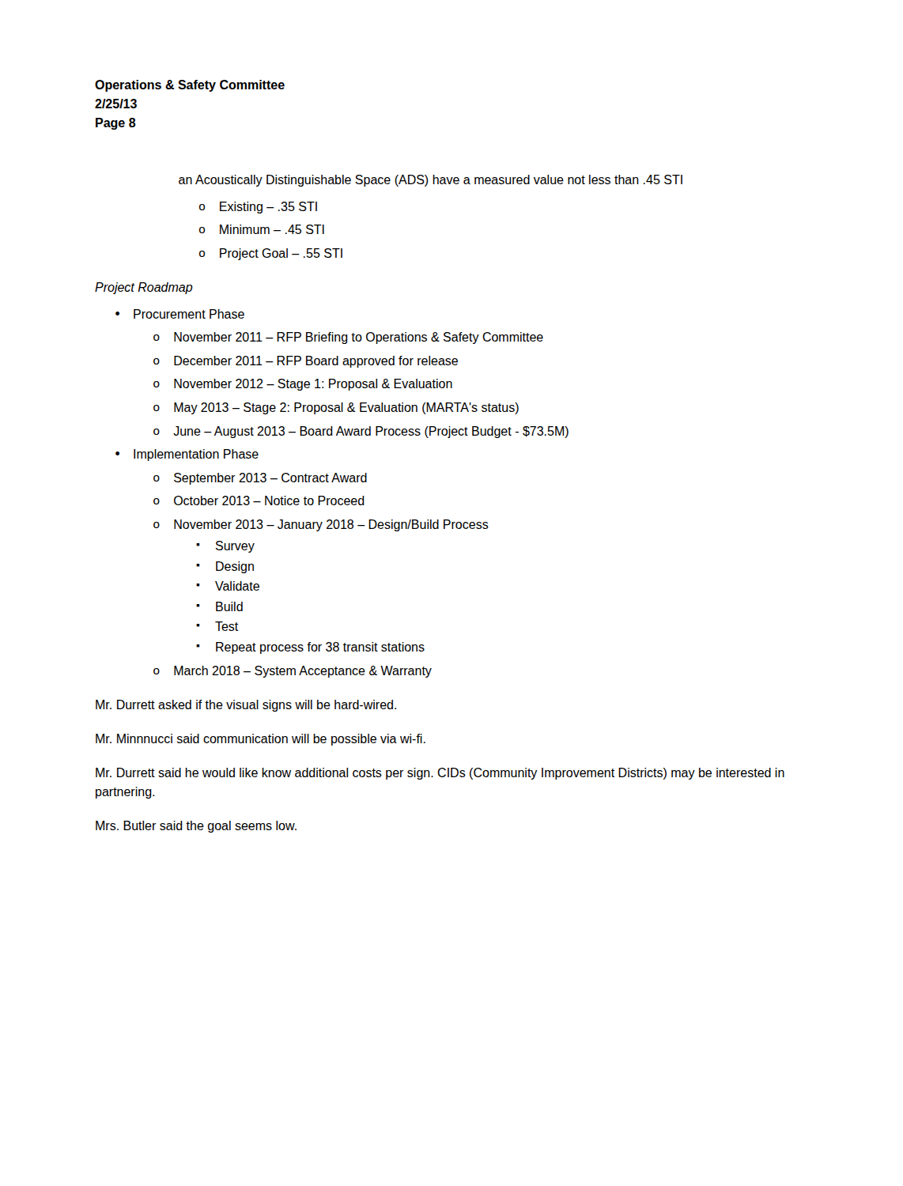Operations & Safety Committee
2/25/13
Page 8
an Acoustically Distinguishable Space (ADS) have a measured value not less than .45 STI
Existing – .35 STI
Minimum – .45 STI
Project Goal – .55 STI
Project Roadmap
Procurement Phase
November 2011 – RFP Briefing to Operations & Safety Committee
December 2011 – RFP Board approved for release
November 2012 – Stage 1: Proposal & Evaluation
May 2013 – Stage 2: Proposal & Evaluation (MARTA's status)
June – August 2013 – Board Award Process (Project Budget - $73.5M)
Implementation Phase
September 2013 – Contract Award
October 2013 – Notice to Proceed
November 2013 – January 2018 – Design/Build Process
Survey
Design
Validate
Build
Test
Repeat process for 38 transit stations
March 2018 – System Acceptance & Warranty
Mr. Durrett asked if the visual signs will be hard-wired.
Mr. Minnnucci said communication will be possible via wi-fi.
Mr. Durrett said he would like know additional costs per sign. CIDs (Community Improvement Districts) may be interested in partnering.
Mrs. Butler said the goal seems low.